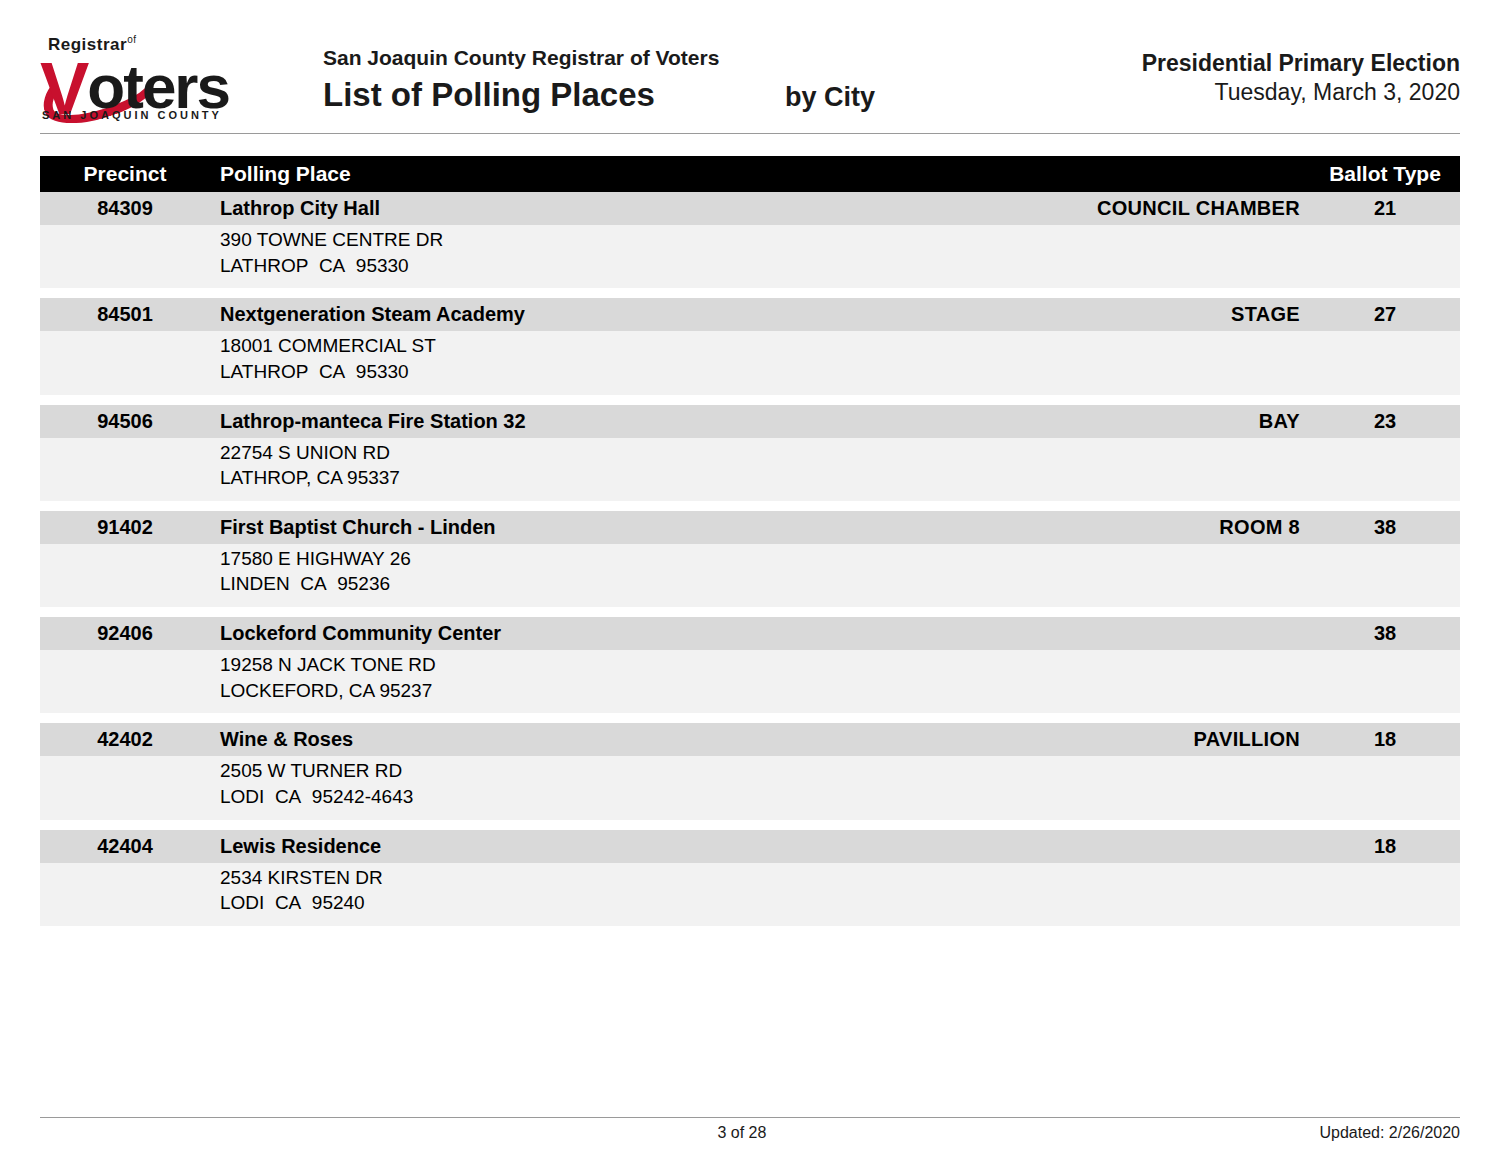Registrarof
Voters
SAN JOAQUIN COUNTY
San Joaquin County Registrar of Voters
List of Polling Places
by City
Presidential Primary Election
Tuesday, March 3, 2020
| Precinct | Polling Place | | Ballot Type |
| --- | --- | --- | --- |
| 84309 | Lathrop City Hall | COUNCIL CHAMBER | 21 |
| | 390 TOWNE CENTRE DR LATHROP CA 95330 |
| 84501 | Nextgeneration Steam Academy | STAGE | 27 |
| | 18001 COMMERCIAL ST LATHROP CA 95330 |
| 94506 | Lathrop-manteca Fire Station 32 | BAY | 23 |
| | 22754 S UNION RD LATHROP, CA 95337 |
| 91402 | First Baptist Church - Linden | ROOM 8 | 38 |
| | 17580 E HIGHWAY 26 LINDEN CA 95236 |
| 92406 | Lockeford Community Center | | 38 |
| | 19258 N JACK TONE RD LOCKEFORD, CA 95237 |
| 42402 | Wine & Roses | PAVILLION | 18 |
| | 2505 W TURNER RD LODI CA 95242-4643 |
| 42404 | Lewis Residence | | 18 |
| | 2534 KIRSTEN DR LODI CA 95240 |
3 of 28
Updated: 2/26/2020